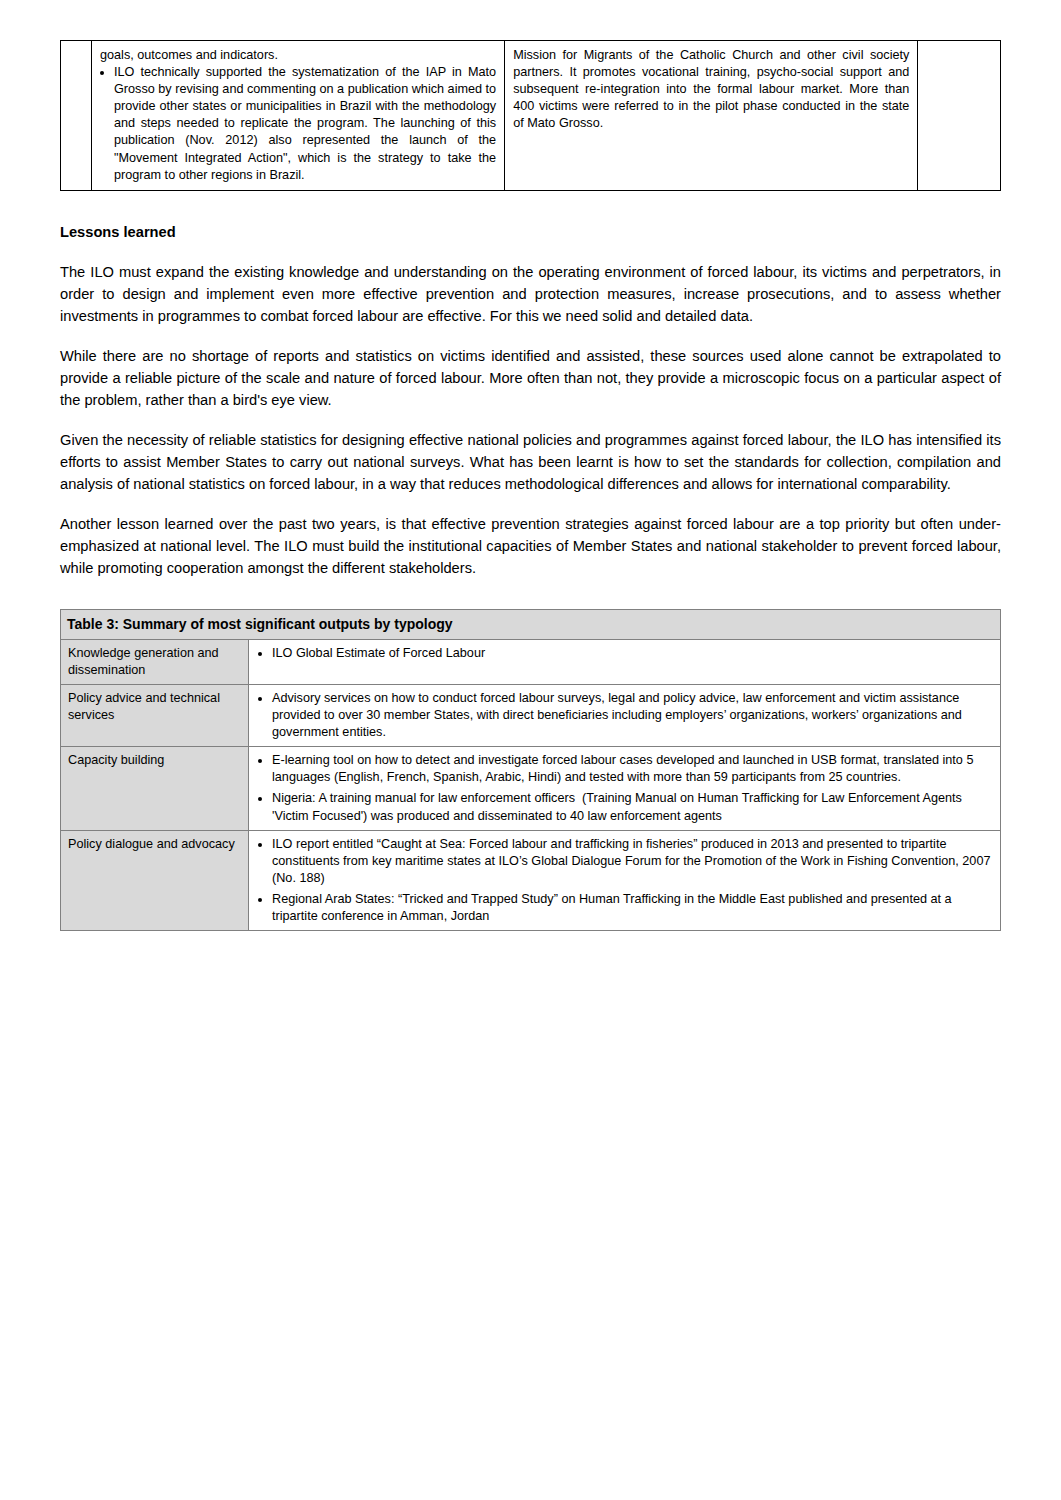| | goals, outcomes and indicators. ILO technically supported the systematization of the IAP in Mato Grosso by revising and commenting on a publication which aimed to provide other states or municipalities in Brazil with the methodology and steps needed to replicate the program. The launching of this publication (Nov. 2012) also represented the launch of the "Movement Integrated Action", which is the strategy to take the program to other regions in Brazil. | Mission for Migrants of the Catholic Church and other civil society partners. It promotes vocational training, psycho-social support and subsequent re-integration into the formal labour market. More than 400 victims were referred to in the pilot phase conducted in the state of Mato Grosso. | |
Lessons learned
The ILO must expand the existing knowledge and understanding on the operating environment of forced labour, its victims and perpetrators, in order to design and implement even more effective prevention and protection measures, increase prosecutions, and to assess whether investments in programmes to combat forced labour are effective. For this we need solid and detailed data.
While there are no shortage of reports and statistics on victims identified and assisted, these sources used alone cannot be extrapolated to provide a reliable picture of the scale and nature of forced labour. More often than not, they provide a microscopic focus on a particular aspect of the problem, rather than a bird's eye view.
Given the necessity of reliable statistics for designing effective national policies and programmes against forced labour, the ILO has intensified its efforts to assist Member States to carry out national surveys. What has been learnt is how to set the standards for collection, compilation and analysis of national statistics on forced labour, in a way that reduces methodological differences and allows for international comparability.
Another lesson learned over the past two years, is that effective prevention strategies against forced labour are a top priority but often under-emphasized at national level. The ILO must build the institutional capacities of Member States and national stakeholder to prevent forced labour, while promoting cooperation amongst the different stakeholders.
| Table 3: Summary of most significant outputs by typology |
| --- |
| Knowledge generation and dissemination | ILO Global Estimate of Forced Labour |
| Policy advice and technical services | Advisory services on how to conduct forced labour surveys, legal and policy advice, law enforcement and victim assistance provided to over 30 member States, with direct beneficiaries including employers’ organizations, workers’ organizations and government entities. |
| Capacity building | E-learning tool on how to detect and investigate forced labour cases developed and launched in USB format, translated into 5 languages (English, French, Spanish, Arabic, Hindi) and tested with more than 59 participants from 25 countries. Nigeria: A training manual for law enforcement officers (Training Manual on Human Trafficking for Law Enforcement Agents 'Victim Focused') was produced and disseminated to 40 law enforcement agents |
| Policy dialogue and advocacy | ILO report entitled “Caught at Sea: Forced labour and trafficking in fisheries” produced in 2013 and presented to tripartite constituents from key maritime states at ILO’s Global Dialogue Forum for the Promotion of the Work in Fishing Convention, 2007 (No. 188) Regional Arab States: “Tricked and Trapped Study” on Human Trafficking in the Middle East published and presented at a tripartite conference in Amman, Jordan |